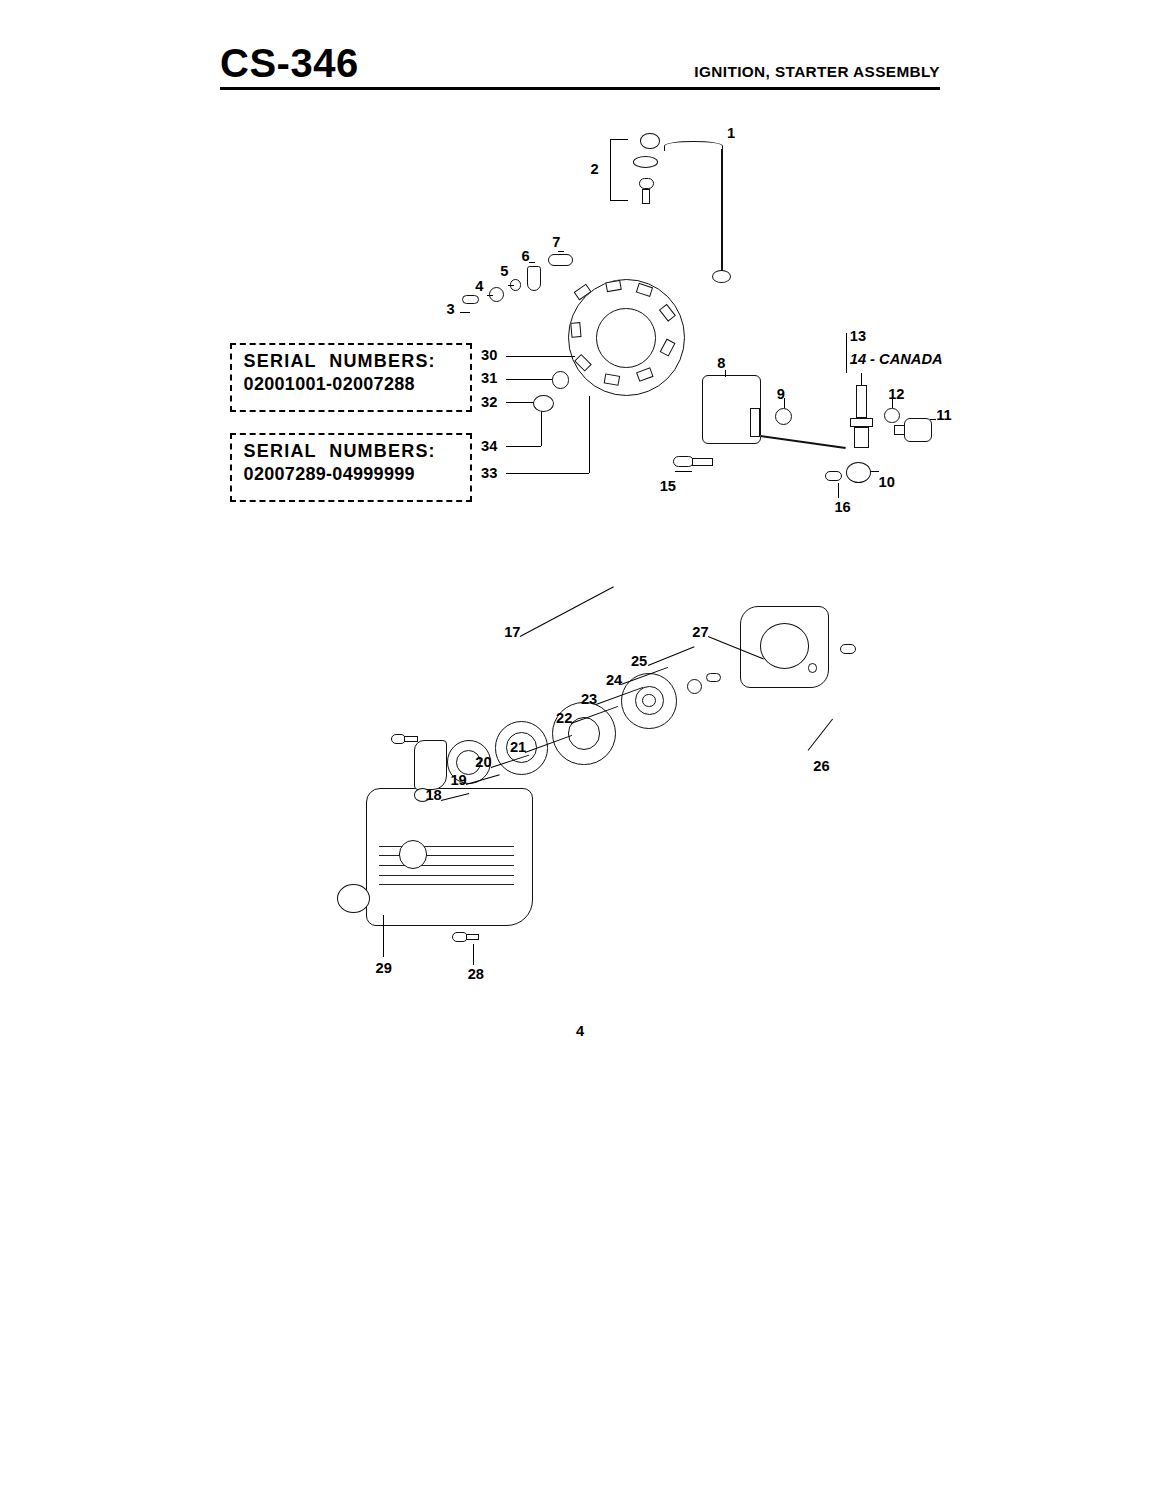CS-346
Ignition, Starter Assembly
1
2
3
4
5
6
7
SERIAL NUMBERS:
02001001-02007288
SERIAL NUMBERS:
02007289-04999999
30
31
32
34
33
8
9
15
13
14 - CANADA
12
11
10
16
17
27
25
24
23
22
21
20
19
18
26
29
28
4